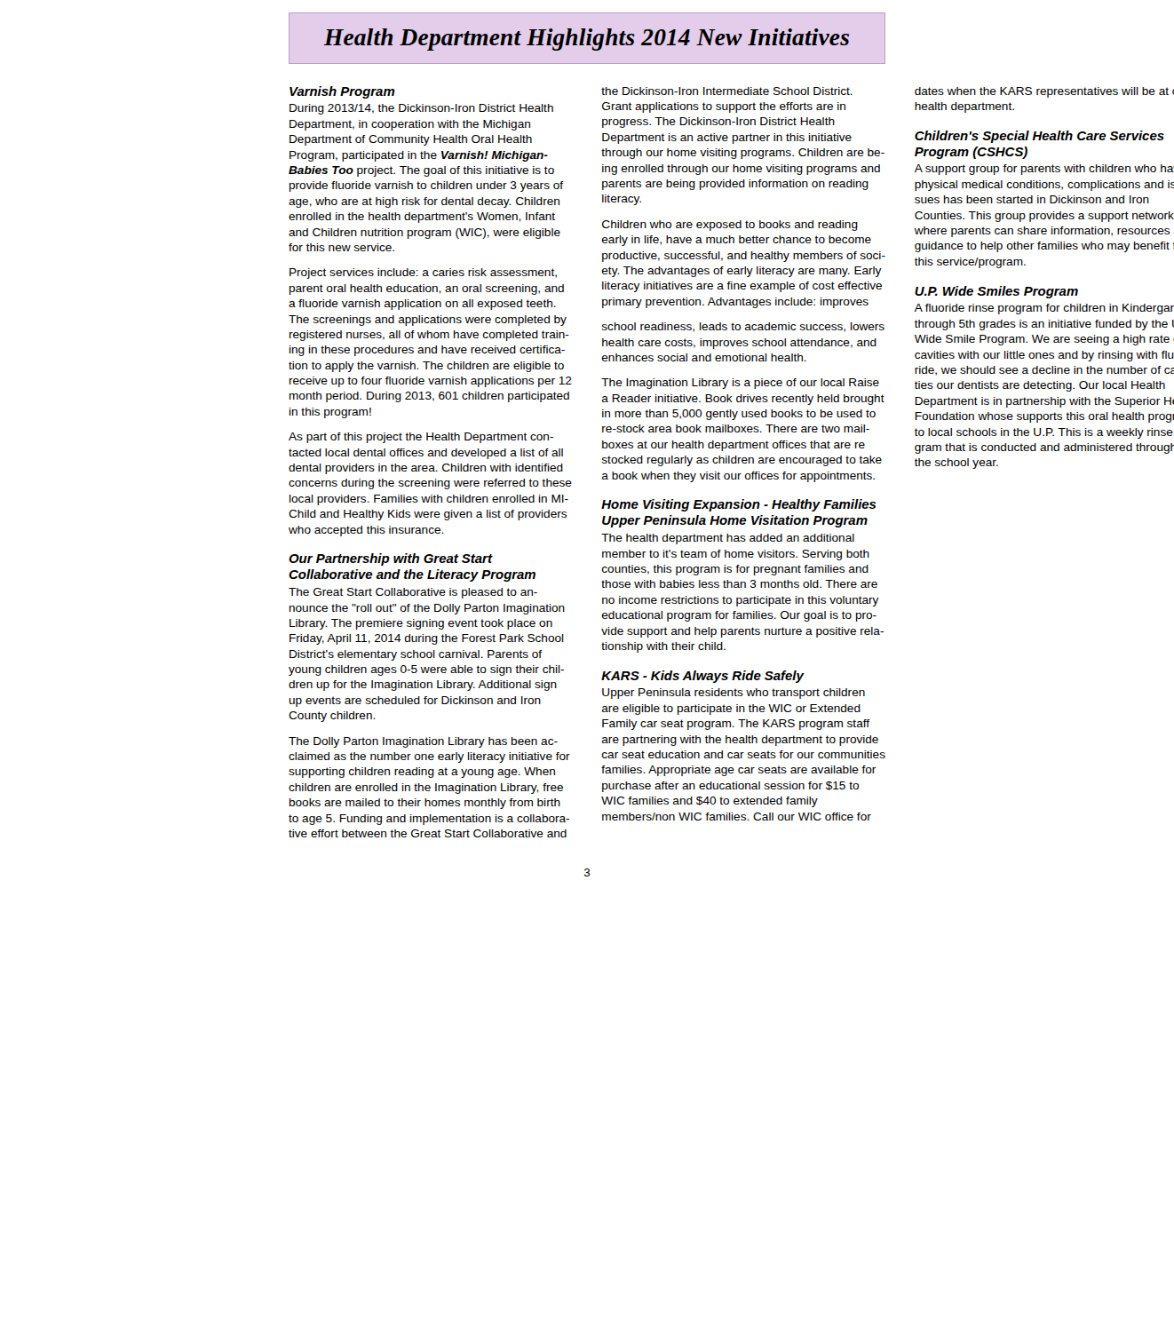Health Department Highlights 2014 New Initiatives
Varnish Program
During 2013/14, the Dickinson-Iron District Health Department, in cooperation with the Michigan Department of Community Health Oral Health Program, participated in the Varnish! Michigan-Babies Too project. The goal of this initiative is to provide fluoride varnish to children under 3 years of age, who are at high risk for dental decay. Children enrolled in the health department's Women, Infant and Children nutrition program (WIC), were eligible for this new service.
Project services include: a caries risk assessment, parent oral health education, an oral screening, and a fluoride varnish application on all exposed teeth. The screenings and applications were completed by registered nurses, all of whom have completed training in these procedures and have received certification to apply the varnish. The children are eligible to receive up to four fluoride varnish applications per 12 month period. During 2013, 601 children participated in this program!
As part of this project the Health Department contacted local dental offices and developed a list of all dental providers in the area. Children with identified concerns during the screening were referred to these local providers. Families with children enrolled in MI-Child and Healthy Kids were given a list of providers who accepted this insurance.
Our Partnership with Great Start
Collaborative and the Literacy Program
The Great Start Collaborative is pleased to announce the "roll out" of the Dolly Parton Imagination Library. The premiere signing event took place on Friday, April 11, 2014 during the Forest Park School District's elementary school carnival. Parents of young children ages 0-5 were able to sign their children up for the Imagination Library. Additional sign up events are scheduled for Dickinson and Iron County children.
The Dolly Parton Imagination Library has been acclaimed as the number one early literacy initiative for supporting children reading at a young age. When children are enrolled in the Imagination Library, free books are mailed to their homes monthly from birth to age 5. Funding and implementation is a collaborative effort between the Great Start Collaborative and the Dickinson-Iron Intermediate School District. Grant applications to support the efforts are in progress. The Dickinson-Iron District Health Department is an active partner in this initiative through our home visiting programs. Children are being enrolled through our home visiting programs and parents are being provided information on reading literacy.
Children who are exposed to books and reading early in life, have a much better chance to become productive, successful, and healthy members of society. The advantages of early literacy are many. Early literacy initiatives are a fine example of cost effective primary prevention. Advantages include: improves
school readiness, leads to academic success, lowers health care costs, improves school attendance, and enhances social and emotional health.
The Imagination Library is a piece of our local Raise a Reader initiative. Book drives recently held brought in more than 5,000 gently used books to be used to re-stock area book mailboxes. There are two mailboxes at our health department offices that are re stocked regularly as children are encouraged to take a book when they visit our offices for appointments.
Home Visiting Expansion - Healthy Families Upper Peninsula Home Visitation Program
The health department has added an additional member to it's team of home visitors. Serving both counties, this program is for pregnant families and those with babies less than 3 months old. There are no income restrictions to participate in this voluntary educational program for families. Our goal is to provide support and help parents nurture a positive relationship with their child.
KARS - Kids Always Ride Safely
Upper Peninsula residents who transport children are eligible to participate in the WIC or Extended Family car seat program. The KARS program staff are partnering with the health department to provide car seat education and car seats for our communities families. Appropriate age car seats are available for purchase after an educational session for $15 to WIC families and $40 to extended family members/non WIC families. Call our WIC office for dates when the KARS representatives will be at our health department.
Children's Special Health Care Services Program (CSHCS)
A support group for parents with children who have physical medical conditions, complications and issues has been started in Dickinson and Iron Counties. This group provides a support network where parents can share information, resources and guidance to help other families who may benefit from this service/program.
U.P. Wide Smiles Program
A fluoride rinse program for children in Kindergarten through 5th grades is an initiative funded by the U.P. Wide Smile Program. We are seeing a high rate of cavities with our little ones and by rinsing with fluoride, we should see a decline in the number of cavities our dentists are detecting. Our local Health Department is in partnership with the Superior Health Foundation whose supports this oral health program to local schools in the U.P. This is a weekly rinse program that is conducted and administered throughout the school year.
3